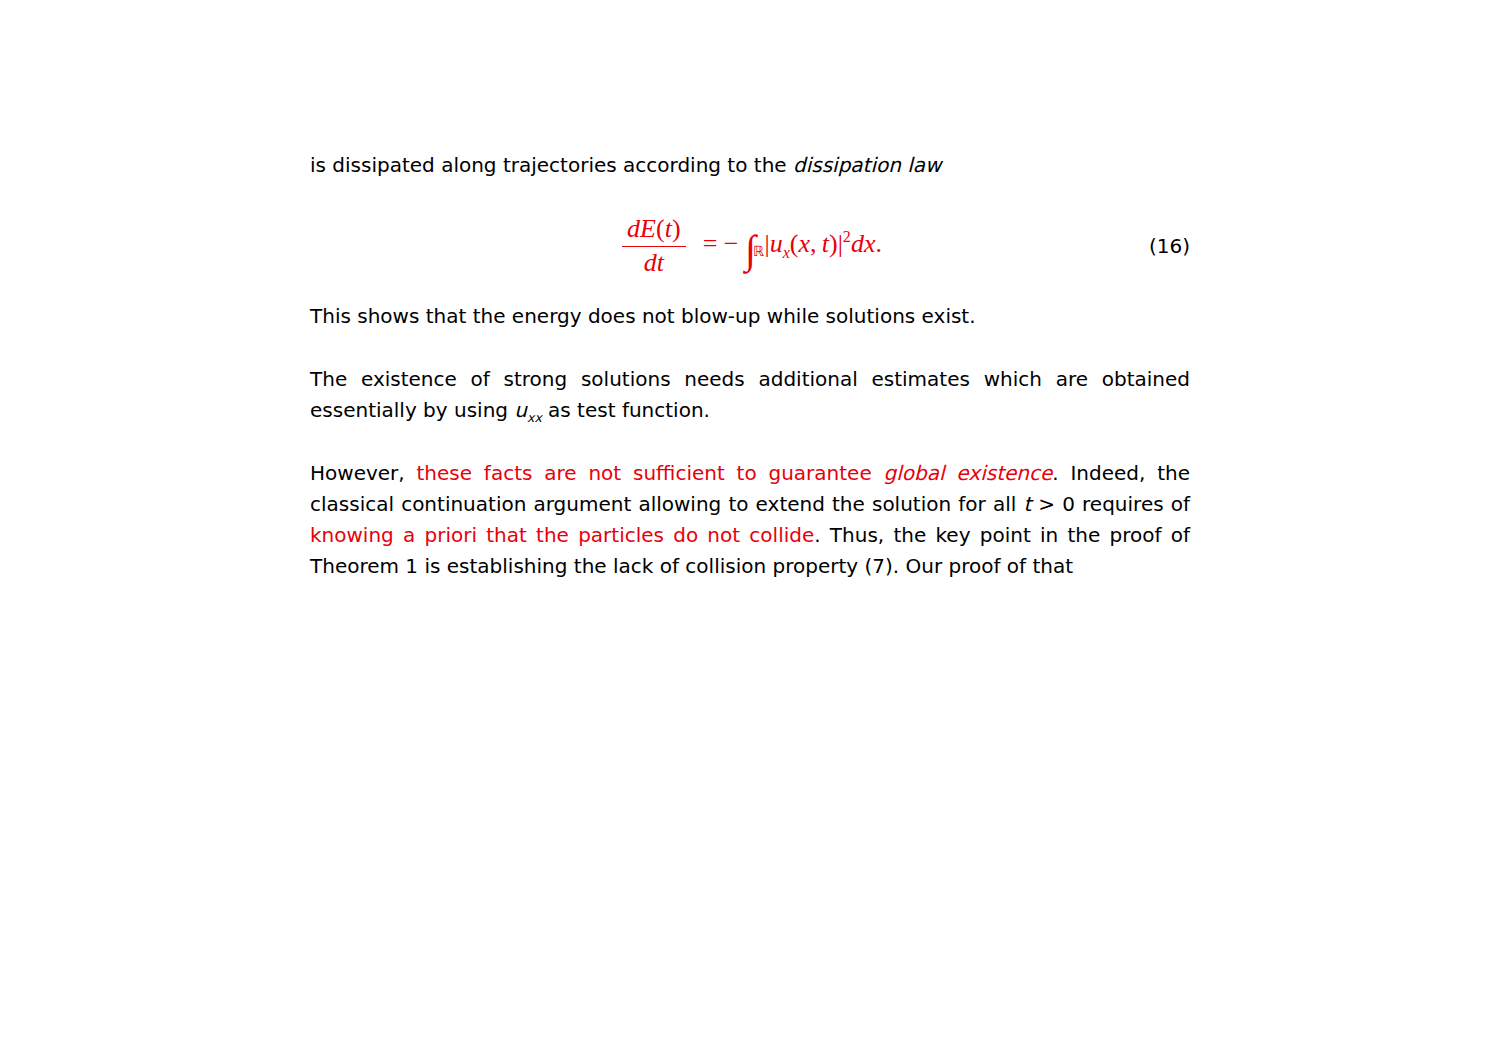is dissipated along trajectories according to the dissipation law
dE(t) dt = − ∫ℝ |ux(x, t)|2dx. (16)
This shows that the energy does not blow-up while solutions exist.
The existence of strong solutions needs additional estimates which are obtained essentially by using uxx as test function.
However, these facts are not sufficient to guarantee global existence. Indeed, the classical continuation argument allowing to extend the solution for all t > 0 requires of knowing a priori that the particles do not collide. Thus, the key point in the proof of Theorem 1 is establishing the lack of collision property (7). Our proof of that